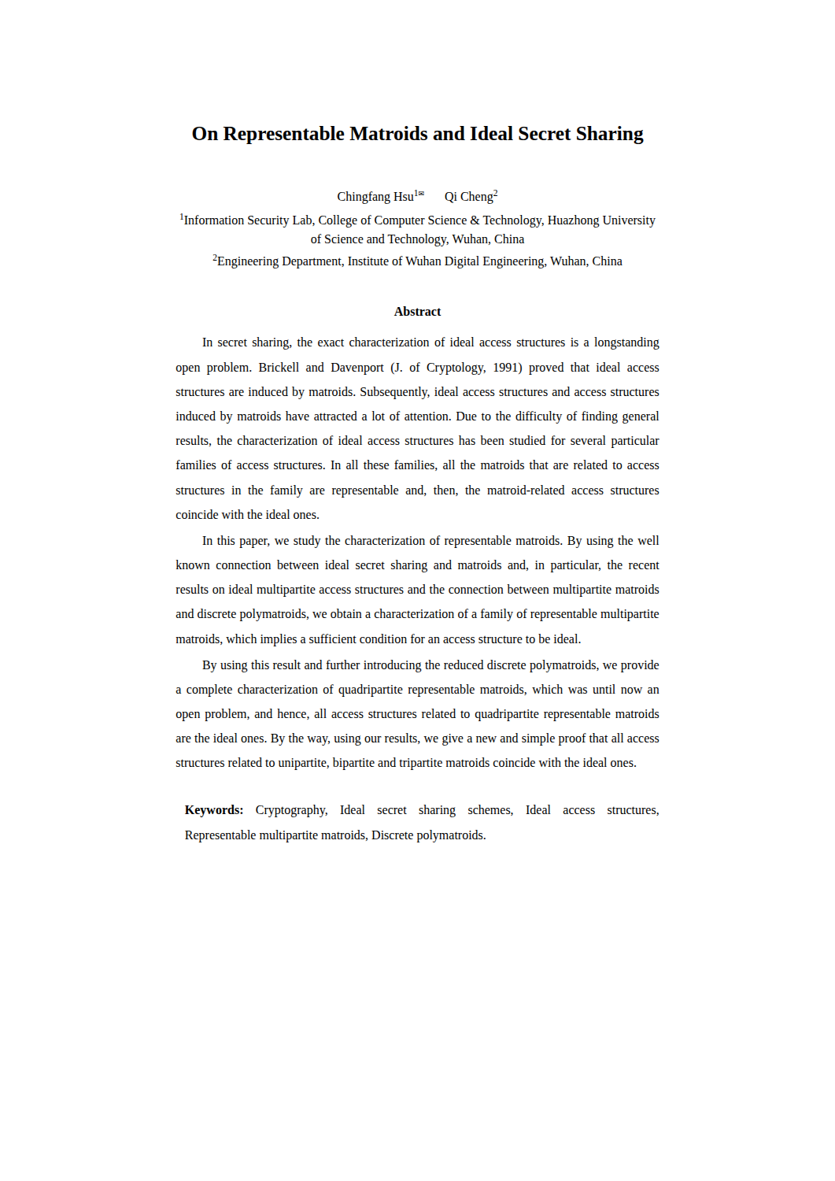On Representable Matroids and Ideal Secret Sharing
Chingfang Hsu1✉ Qi Cheng2
1Information Security Lab, College of Computer Science & Technology, Huazhong University of Science and Technology, Wuhan, China
2Engineering Department, Institute of Wuhan Digital Engineering, Wuhan, China
Abstract
In secret sharing, the exact characterization of ideal access structures is a longstanding open problem. Brickell and Davenport (J. of Cryptology, 1991) proved that ideal access structures are induced by matroids. Subsequently, ideal access structures and access structures induced by matroids have attracted a lot of attention. Due to the difficulty of finding general results, the characterization of ideal access structures has been studied for several particular families of access structures. In all these families, all the matroids that are related to access structures in the family are representable and, then, the matroid-related access structures coincide with the ideal ones.
In this paper, we study the characterization of representable matroids. By using the well known connection between ideal secret sharing and matroids and, in particular, the recent results on ideal multipartite access structures and the connection between multipartite matroids and discrete polymatroids, we obtain a characterization of a family of representable multipartite matroids, which implies a sufficient condition for an access structure to be ideal.
By using this result and further introducing the reduced discrete polymatroids, we provide a complete characterization of quadripartite representable matroids, which was until now an open problem, and hence, all access structures related to quadripartite representable matroids are the ideal ones. By the way, using our results, we give a new and simple proof that all access structures related to unipartite, bipartite and tripartite matroids coincide with the ideal ones.
Keywords: Cryptography, Ideal secret sharing schemes, Ideal access structures, Representable multipartite matroids, Discrete polymatroids.